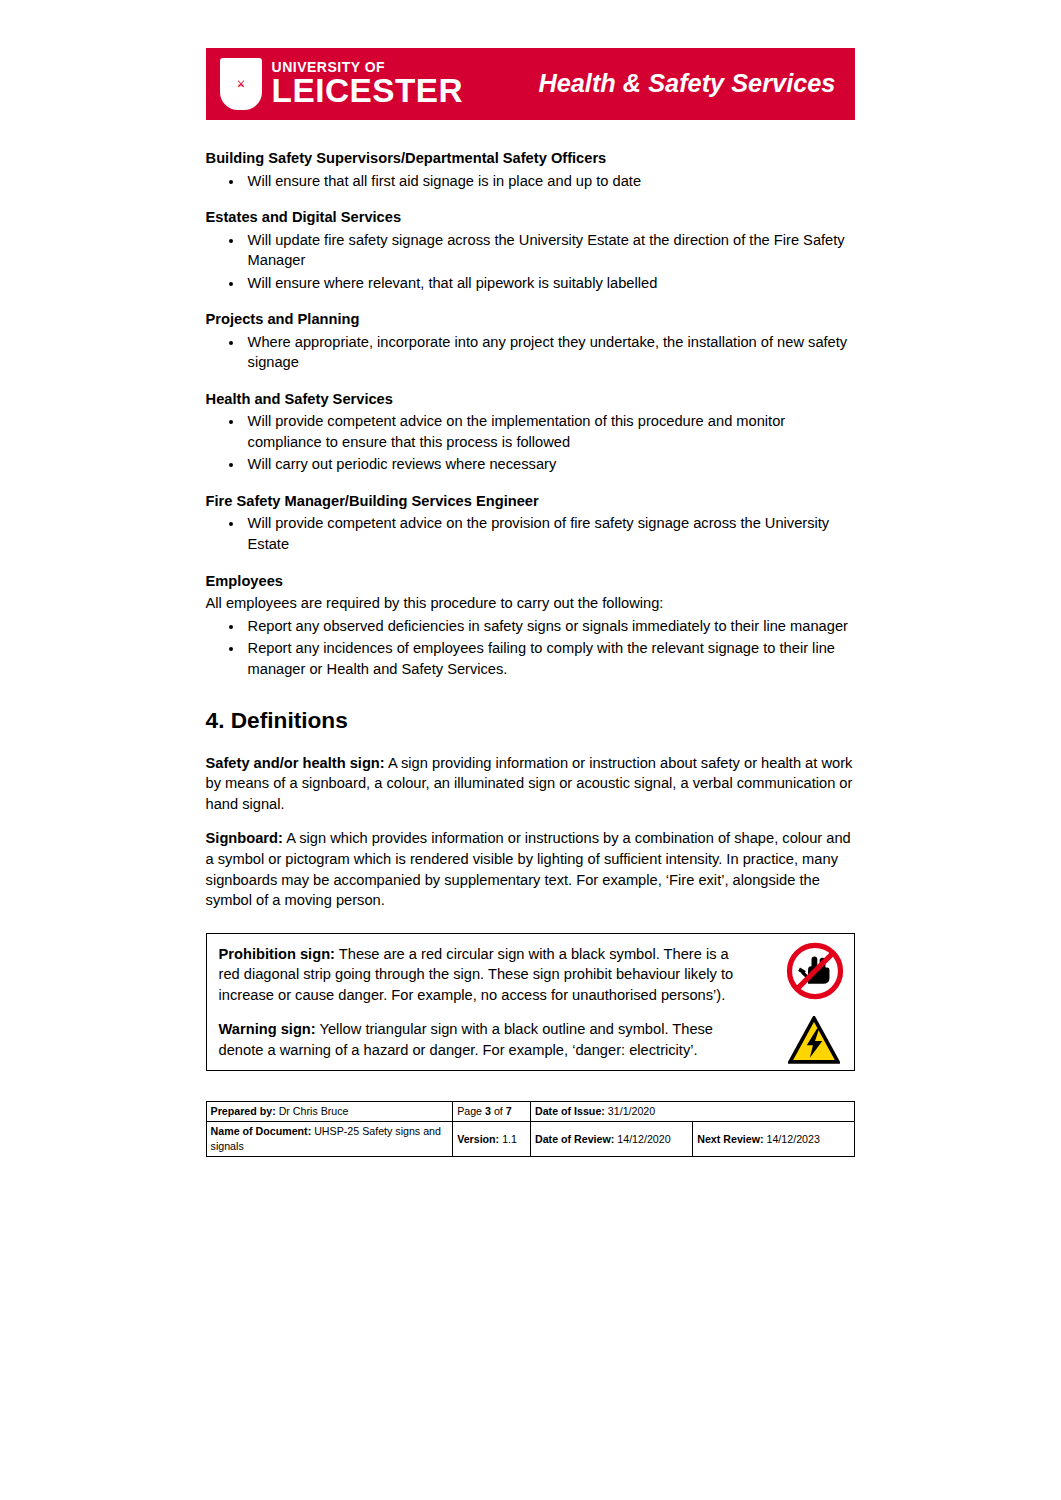⚔
UNIVERSITY OF LEICESTER
Health & Safety Services
Building Safety Supervisors/Departmental Safety Officers
Will ensure that all first aid signage is in place and up to date
Estates and Digital Services
Will update fire safety signage across the University Estate at the direction of the Fire Safety Manager
Will ensure where relevant, that all pipework is suitably labelled
Projects and Planning
Where appropriate, incorporate into any project they undertake, the installation of new safety signage
Health and Safety Services
Will provide competent advice on the implementation of this procedure and monitor compliance to ensure that this process is followed
Will carry out periodic reviews where necessary
Fire Safety Manager/Building Services Engineer
Will provide competent advice on the provision of fire safety signage across the University Estate
Employees
All employees are required by this procedure to carry out the following:
Report any observed deficiencies in safety signs or signals immediately to their line manager
Report any incidences of employees failing to comply with the relevant signage to their line manager or Health and Safety Services.
4. Definitions
Safety and/or health sign: A sign providing information or instruction about safety or health at work by means of a signboard, a colour, an illuminated sign or acoustic signal, a verbal communication or hand signal.
Signboard: A sign which provides information or instructions by a combination of shape, colour and a symbol or pictogram which is rendered visible by lighting of sufficient intensity. In practice, many signboards may be accompanied by supplementary text. For example, ‘Fire exit’, alongside the symbol of a moving person.
Prohibition sign: These are a red circular sign with a black symbol. There is a red diagonal strip going through the sign. These sign prohibit behaviour likely to increase or cause danger. For example, no access for unauthorised persons’).
Warning sign: Yellow triangular sign with a black outline and symbol. These denote a warning of a hazard or danger. For example, ‘danger: electricity’.
| Prepared by: Dr Chris Bruce | Page 3 of 7 | Date of Issue: 31/1/2020 |
| Name of Document: UHSP-25 Safety signs and signals | Version: 1.1 | Date of Review: 14/12/2020 | Next Review: 14/12/2023 |